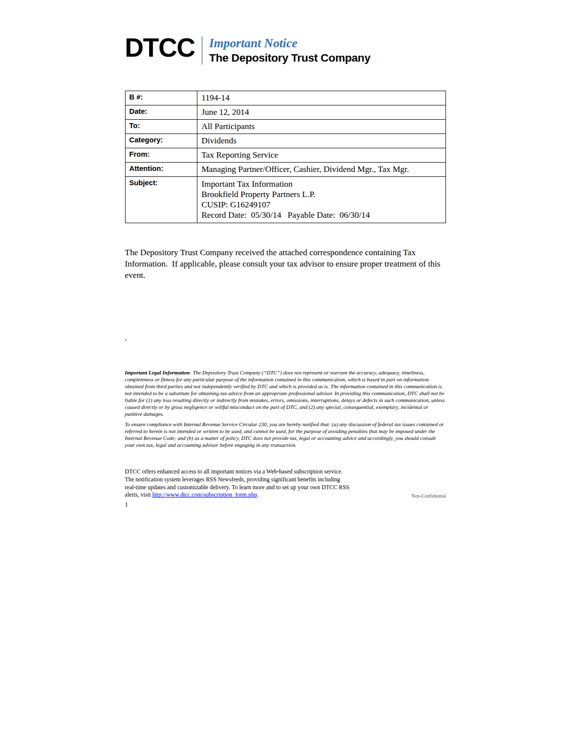DTCC
Important Notice
The Depository Trust Company
| B #: | 1194-14 |
| Date: | June 12, 2014 |
| To: | All Participants |
| Category: | Dividends |
| From: | Tax Reporting Service |
| Attention: | Managing Partner/Officer, Cashier, Dividend Mgr., Tax Mgr. |
| Subject: | Important Tax Information Brookfield Property Partners L.P. CUSIP: G16249107 Record Date: 05/30/14 Payable Date: 06/30/14 |
The Depository Trust Company received the attached correspondence containing Tax Information. If applicable, please consult your tax advisor to ensure proper treatment of this event.
.
Important Legal Information: The Depository Trust Company (“DTC”) does not represent or warrant the accuracy, adequacy, timeliness, completeness or fitness for any particular purpose of the information contained in this communication, which is based in part on information obtained from third parties and not independently verified by DTC and which is provided as is. The information contained in this communication is not intended to be a substitute for obtaining tax advice from an appropriate professional advisor. In providing this communication, DTC shall not be liable for (1) any loss resulting directly or indirectly from mistakes, errors, omissions, interruptions, delays or defects in such communication, unless caused directly or by gross negligence or willful misconduct on the part of DTC, and (2) any special, consequential, exemplary, incidental or punitive damages.
To ensure compliance with Internal Revenue Service Circular 230, you are hereby notified that: (a) any discussion of federal tax issues contained or referred to herein is not intended or written to be used, and cannot be used, for the purpose of avoiding penalties that may be imposed under the Internal Revenue Code; and (b) as a matter of policy, DTC does not provide tax, legal or accounting advice and accordingly, you should consult your own tax, legal and accounting advisor before engaging in any transaction.
DTCC offers enhanced access to all important notices via a Web-based subscription service.
The notification system leverages RSS Newsfeeds, providing significant benefits including
real-time updates and customizable delivery. To learn more and to set up your own DTCC RSS
alerts, visit http://www.dtcc.com/subscription_form.php.
Non-Confidential
1